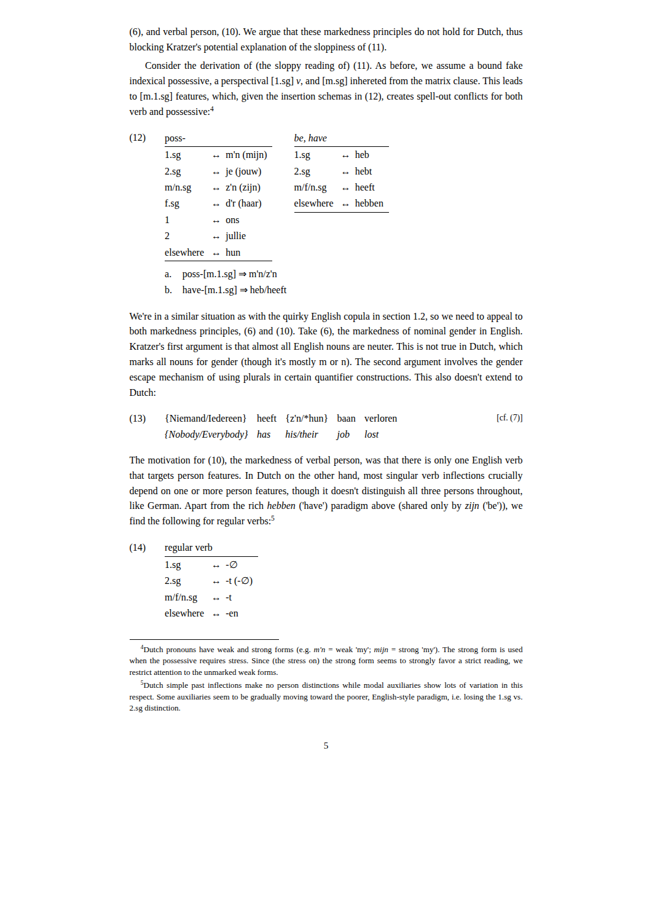(6), and verbal person, (10). We argue that these markedness principles do not hold for Dutch, thus blocking Kratzer's potential explanation of the sloppiness of (11).
Consider the derivation of (the sloppy reading of) (11). As before, we assume a bound fake indexical possessive, a perspectival [1.sg] v, and [m.sg] inhereted from the matrix clause. This leads to [m.1.sg] features, which, given the insertion schemas in (12), creates spell-out conflicts for both verb and possessive:4
(12)
| poss- |
| 1.sg | ↔ | m'n (mijn) |
| 2.sg | ↔ | je (jouw) |
| m/n.sg | ↔ | z'n (zijn) |
| f.sg | ↔ | d'r (haar) |
| 1 | ↔ | ons |
| 2 | ↔ | jullie |
| elsewhere | ↔ | hun |
| be, have |
| 1.sg | ↔ | heb |
| 2.sg | ↔ | hebt |
| m/f/n.sg | ↔ | heeft |
| elsewhere | ↔ | hebben |
a.
poss-[m.1.sg] ⇒ m'n/z'n
b.
have-[m.1.sg] ⇒ heb/heeft
We're in a similar situation as with the quirky English copula in section 1.2, so we need to appeal to both markedness principles, (6) and (10). Take (6), the markedness of nominal gender in English. Kratzer's first argument is that almost all English nouns are neuter. This is not true in Dutch, which marks all nouns for gender (though it's mostly m or n). The second argument involves the gender escape mechanism of using plurals in certain quantifier constructions. This also doesn't extend to Dutch:
(13)
[cf. (7)]
{Niemand/Iedereen}
heeft
{z'n/*hun}
baan
verloren
{Nobody/Everybody}
has
his/their
job
lost
The motivation for (10), the markedness of verbal person, was that there is only one English verb that targets person features. In Dutch on the other hand, most singular verb inflections crucially depend on one or more person features, though it doesn't distinguish all three persons throughout, like German. Apart from the rich hebben ('have') paradigm above (shared only by zijn ('be')), we find the following for regular verbs:5
(14)
| regular verb |
| 1.sg | ↔ | -∅ |
| 2.sg | ↔ | -t (-∅) |
| m/f/n.sg | ↔ | -t |
| elsewhere | ↔ | -en |
4Dutch pronouns have weak and strong forms (e.g. m'n = weak 'my'; mijn = strong 'my'). The strong form is used when the possessive requires stress. Since (the stress on) the strong form seems to strongly favor a strict reading, we restrict attention to the unmarked weak forms.
5Dutch simple past inflections make no person distinctions while modal auxiliaries show lots of variation in this respect. Some auxiliaries seem to be gradually moving toward the poorer, English-style paradigm, i.e. losing the 1.sg vs. 2.sg distinction.
5